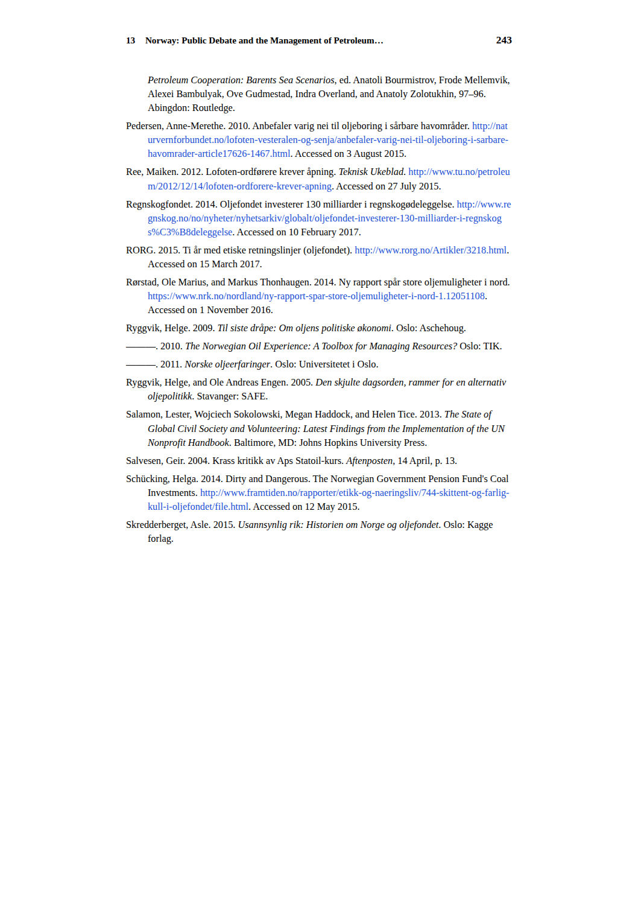13 Norway: Public Debate and the Management of Petroleum… 243
Petroleum Cooperation: Barents Sea Scenarios, ed. Anatoli Bourmistrov, Frode Mellemvik, Alexei Bambulyak, Ove Gudmestad, Indra Overland, and Anatoly Zolotukhin, 97–96. Abingdon: Routledge.
Pedersen, Anne-Merethe. 2010. Anbefaler varig nei til oljeboring i sårbare havområder. http://naturvernforbundet.no/lofoten-vesteralen-og-senja/anbefaler-varig-nei-til-oljeboring-i-sarbare-havomrader-article17626-1467.html. Accessed on 3 August 2015.
Ree, Maiken. 2012. Lofoten-ordførere krever åpning. Teknisk Ukeblad. http://www.tu.no/petroleum/2012/12/14/lofoten-ordforere-krever-apning. Accessed on 27 July 2015.
Regnskogfondet. 2014. Oljefondet investerer 130 milliarder i regnskogødeleggelse. http://www.regnskog.no/no/nyheter/nyhetsarkiv/globalt/oljefondet-investerer-130-milliarder-i-regnskogs%C3%B8deleggelse. Accessed on 10 February 2017.
RORG. 2015. Ti år med etiske retningslinjer (oljefondet). http://www.rorg.no/Artikler/3218.html. Accessed on 15 March 2017.
Rørstad, Ole Marius, and Markus Thonhaugen. 2014. Ny rapport spår store oljemuligheter i nord. https://www.nrk.no/nordland/ny-rapport-spar-store-oljemuligheter-i-nord-1.12051108. Accessed on 1 November 2016.
Ryggvik, Helge. 2009. Til siste dråpe: Om oljens politiske økonomi. Oslo: Aschehoug.
———. 2010. The Norwegian Oil Experience: A Toolbox for Managing Resources? Oslo: TIK.
———. 2011. Norske oljeerfaringer. Oslo: Universitetet i Oslo.
Ryggvik, Helge, and Ole Andreas Engen. 2005. Den skjulte dagsorden, rammer for en alternativ oljepolitikk. Stavanger: SAFE.
Salamon, Lester, Wojciech Sokolowski, Megan Haddock, and Helen Tice. 2013. The State of Global Civil Society and Volunteering: Latest Findings from the Implementation of the UN Nonprofit Handbook. Baltimore, MD: Johns Hopkins University Press.
Salvesen, Geir. 2004. Krass kritikk av Aps Statoil-kurs. Aftenposten, 14 April, p. 13.
Schücking, Helga. 2014. Dirty and Dangerous. The Norwegian Government Pension Fund's Coal Investments. http://www.framtiden.no/rapporter/etikk-og-naeringsliv/744-skittent-og-farlig-kull-i-oljefondet/file.html. Accessed on 12 May 2015.
Skredderberget, Asle. 2015. Usannsynlig rik: Historien om Norge og oljefondet. Oslo: Kagge forlag.